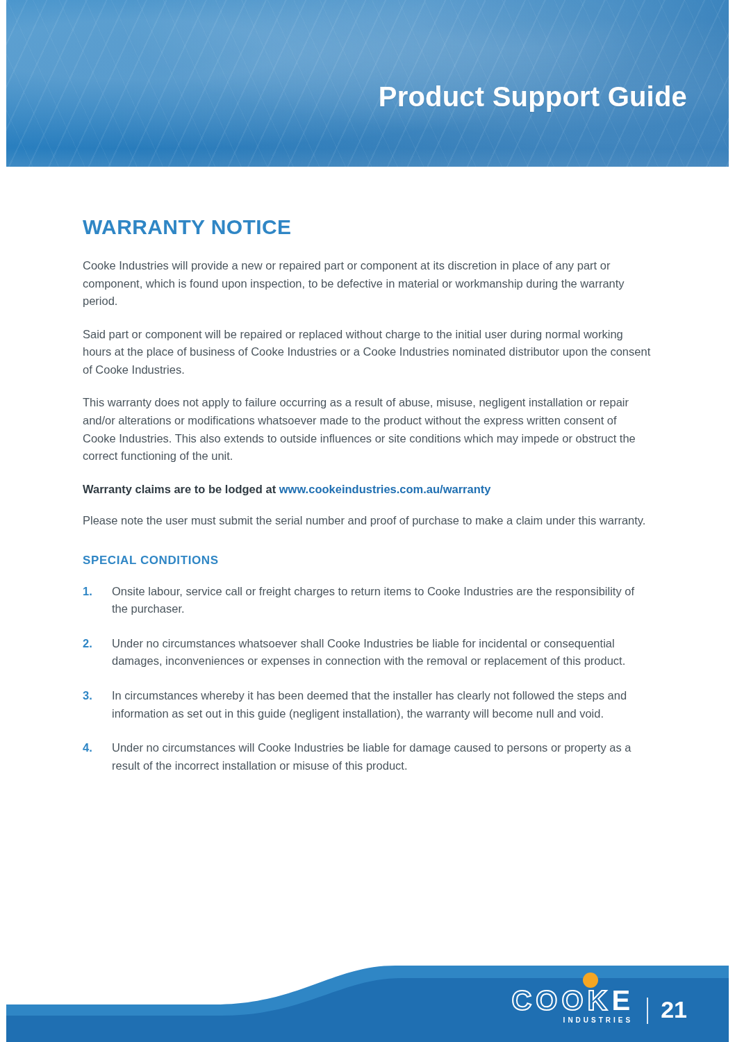Product Support Guide
WARRANTY NOTICE
Cooke Industries will provide a new or repaired part or component at its discretion in place of any part or component, which is found upon inspection, to be defective in material or workmanship during the warranty period.
Said part or component will be repaired or replaced without charge to the initial user during normal working hours at the place of business of Cooke Industries or a Cooke Industries nominated distributor upon the consent of Cooke Industries.
This warranty does not apply to failure occurring as a result of abuse, misuse, negligent installation or repair and/or alterations or modifications whatsoever made to the product without the express written consent of Cooke Industries. This also extends to outside influences or site conditions which may impede or obstruct the correct functioning of the unit.
Warranty claims are to be lodged at www.cookeindustries.com.au/warranty
Please note the user must submit the serial number and proof of purchase to make a claim under this warranty.
Special Conditions
Onsite labour, service call or freight charges to return items to Cooke Industries are the responsibility of the purchaser.
Under no circumstances whatsoever shall Cooke Industries be liable for incidental or consequential damages, inconveniences or expenses in connection with the removal or replacement of this product.
In circumstances whereby it has been deemed that the installer has clearly not followed the steps and information as set out in this guide (negligent installation), the warranty will become null and void.
Under no circumstances will Cooke Industries be liable for damage caused to persons or property as a result of the incorrect installation or misuse of this product.
COOKE
INDUSTRIES
21